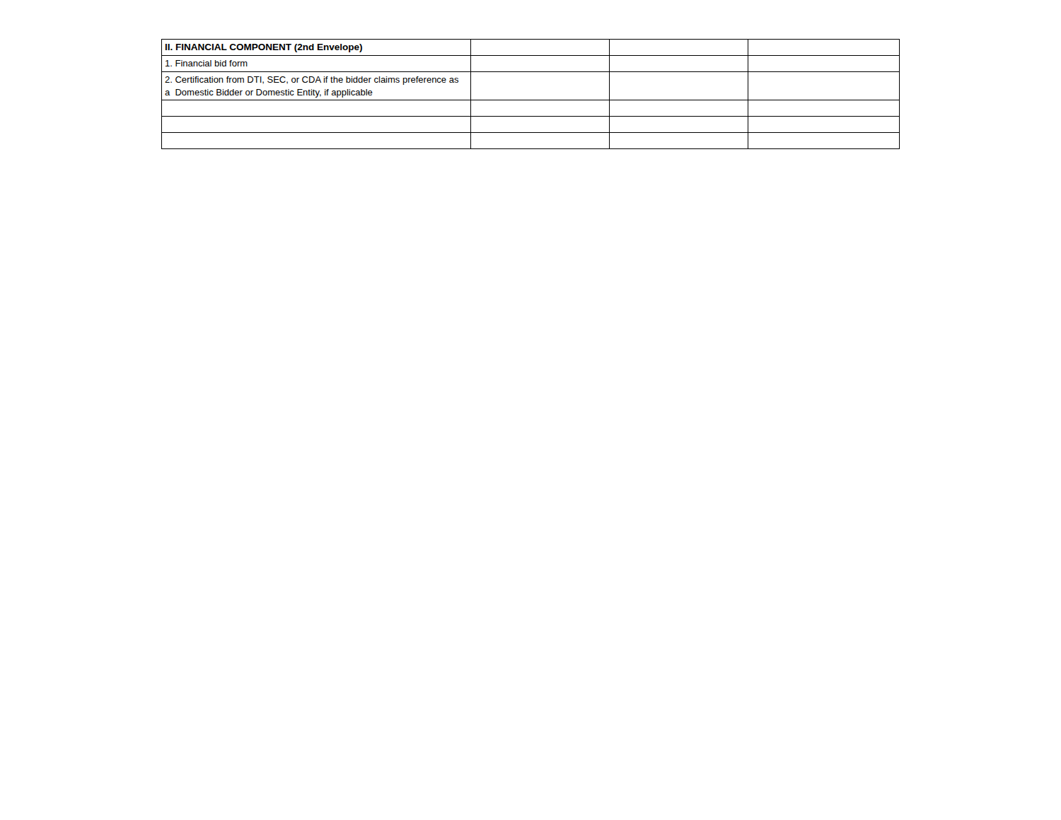| II. FINANCIAL COMPONENT (2nd Envelope) | | | |
| 1. Financial bid form | | | |
| 2. Certification from DTI, SEC, or CDA if the bidder claims preference as a Domestic Bidder or Domestic Entity, if applicable | | | |